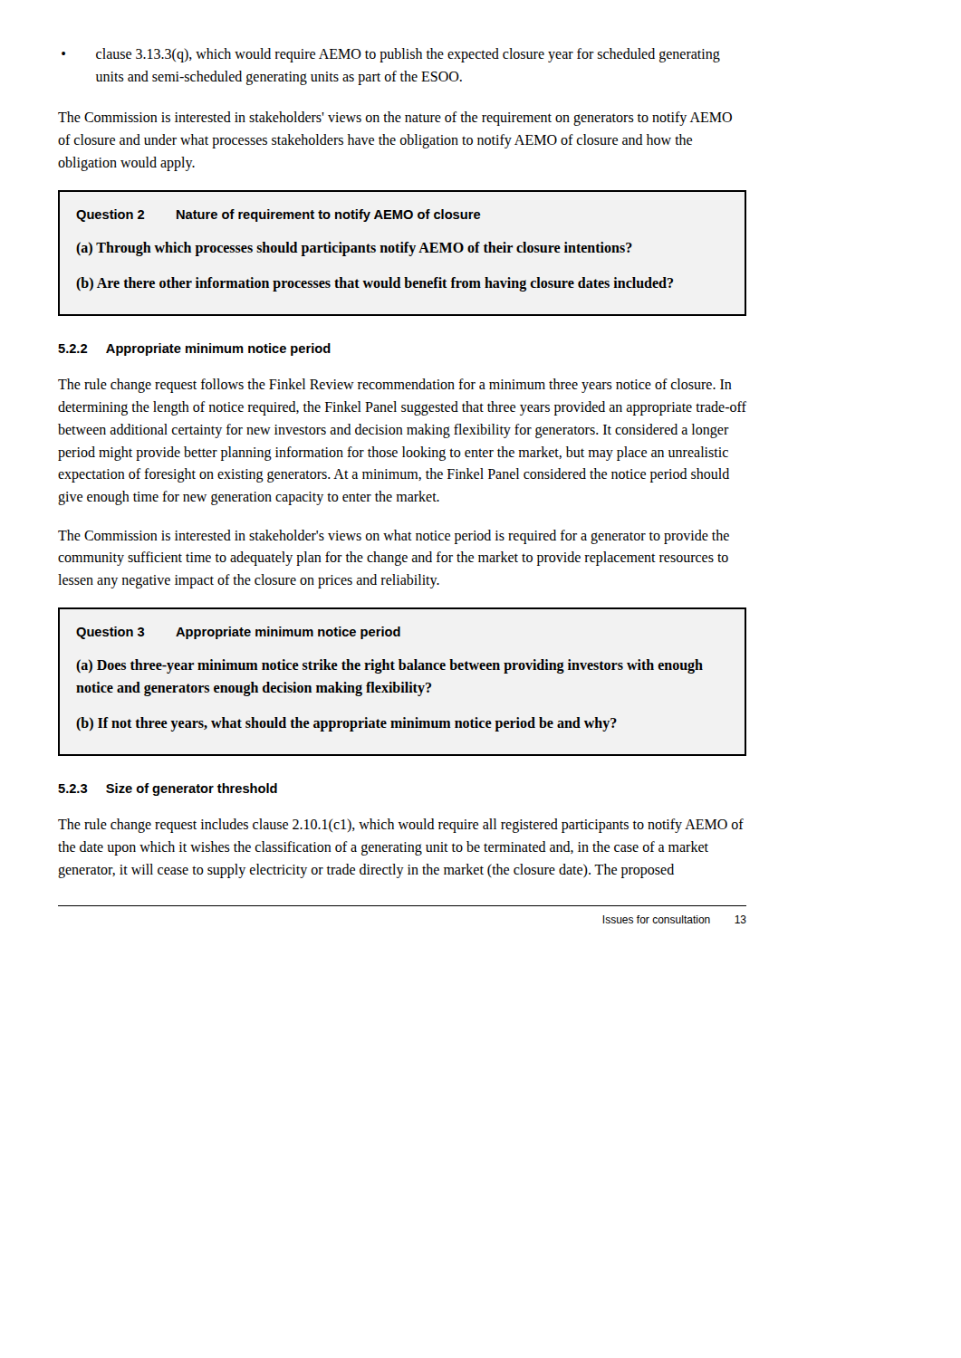clause 3.13.3(q), which would require AEMO to publish the expected closure year for scheduled generating units and semi-scheduled generating units as part of the ESOO.
The Commission is interested in stakeholders' views on the nature of the requirement on generators to notify AEMO of closure and under what processes stakeholders have the obligation to notify AEMO of closure and how the obligation would apply.
Question 2 Nature of requirement to notify AEMO of closure
(a) Through which processes should participants notify AEMO of their closure intentions?
(b) Are there other information processes that would benefit from having closure dates included?
5.2.2 Appropriate minimum notice period
The rule change request follows the Finkel Review recommendation for a minimum three years notice of closure. In determining the length of notice required, the Finkel Panel suggested that three years provided an appropriate trade-off between additional certainty for new investors and decision making flexibility for generators. It considered a longer period might provide better planning information for those looking to enter the market, but may place an unrealistic expectation of foresight on existing generators. At a minimum, the Finkel Panel considered the notice period should give enough time for new generation capacity to enter the market.
The Commission is interested in stakeholder's views on what notice period is required for a generator to provide the community sufficient time to adequately plan for the change and for the market to provide replacement resources to lessen any negative impact of the closure on prices and reliability.
Question 3 Appropriate minimum notice period
(a) Does three-year minimum notice strike the right balance between providing investors with enough notice and generators enough decision making flexibility?
(b) If not three years, what should the appropriate minimum notice period be and why?
5.2.3 Size of generator threshold
The rule change request includes clause 2.10.1(c1), which would require all registered participants to notify AEMO of the date upon which it wishes the classification of a generating unit to be terminated and, in the case of a market generator, it will cease to supply electricity or trade directly in the market (the closure date). The proposed
Issues for consultation13